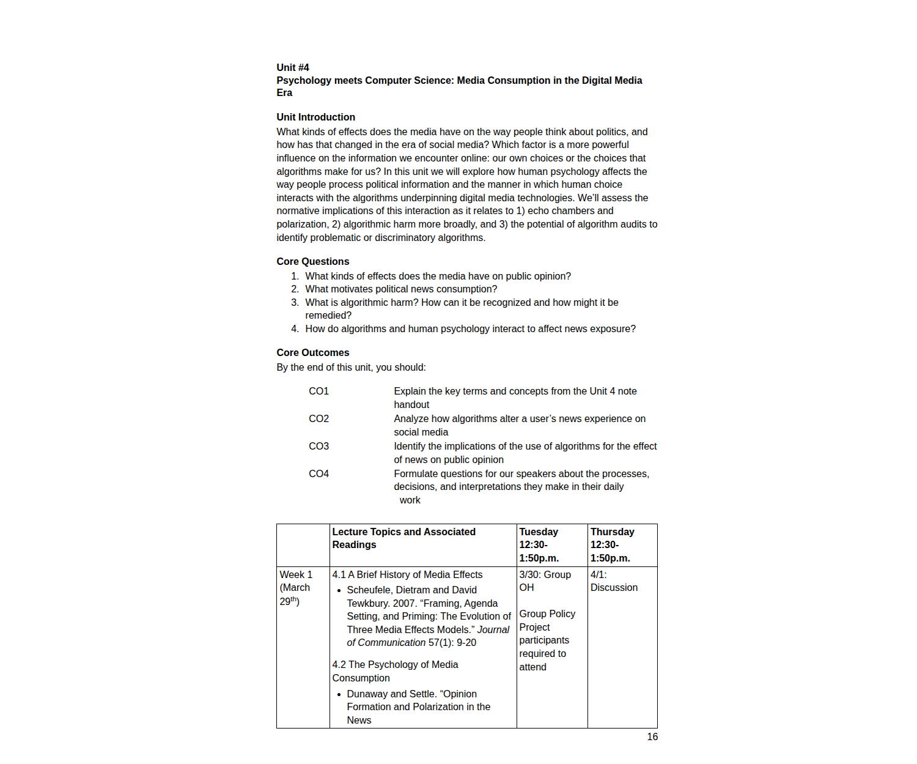Unit #4
Psychology meets Computer Science: Media Consumption in the Digital Media Era
Unit Introduction
What kinds of effects does the media have on the way people think about politics, and how has that changed in the era of social media? Which factor is a more powerful influence on the information we encounter online: our own choices or the choices that algorithms make for us? In this unit we will explore how human psychology affects the way people process political information and the manner in which human choice interacts with the algorithms underpinning digital media technologies. We’ll assess the normative implications of this interaction as it relates to 1) echo chambers and polarization, 2) algorithmic harm more broadly, and 3) the potential of algorithm audits to identify problematic or discriminatory algorithms.
Core Questions
What kinds of effects does the media have on public opinion?
What motivates political news consumption?
What is algorithmic harm? How can it be recognized and how might it be remedied?
How do algorithms and human psychology interact to affect news exposure?
Core Outcomes
By the end of this unit, you should:
| CO1 | Explain the key terms and concepts from the Unit 4 note handout |
| CO2 | Analyze how algorithms alter a user’s news experience on social media |
| CO3 | Identify the implications of the use of algorithms for the effect of news on public opinion |
| CO4 | Formulate questions for our speakers about the processes, decisions, and interpretations they make in their daily work |
| | Lecture Topics and Associated Readings | Tuesday 12:30-1:50p.m. | Thursday 12:30-1:50p.m. |
| --- | --- | --- | --- |
| Week 1 (March 29 th ) | 4.1 A Brief History of Media Effects Scheufele, Dietram and David Tewkbury. 2007. “Framing, Agenda Setting, and Priming: The Evolution of Three Media Effects Models.” Journal of Communication 57(1): 9-20 4.2 The Psychology of Media Consumption Dunaway and Settle. “Opinion Formation and Polarization in the News | 3/30: Group OH Group Policy Project participants required to attend | 4/1: Discussion |
16